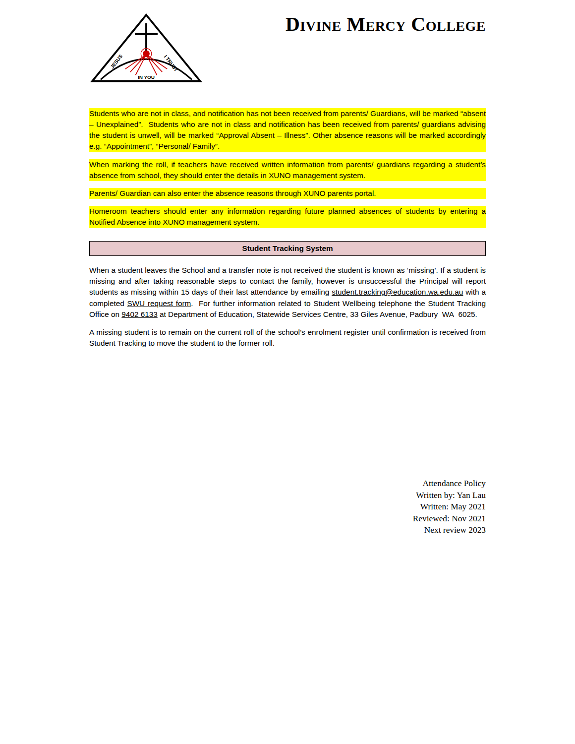JESUS I TRUST IN YOU
Divine Mercy College
Students who are not in class, and notification has not been received from parents/ Guardians, will be marked “absent – Unexplained”. Students who are not in class and notification has been received from parents/ guardians advising the student is unwell, will be marked “Approval Absent – Illness”. Other absence reasons will be marked accordingly e.g. “Appointment”, “Personal/ Family”.
When marking the roll, if teachers have received written information from parents/ guardians regarding a student’s absence from school, they should enter the details in XUNO management system.
Parents/ Guardian can also enter the absence reasons through XUNO parents portal.
Homeroom teachers should enter any information regarding future planned absences of students by entering a Notified Absence into XUNO management system.
Student Tracking System
When a student leaves the School and a transfer note is not received the student is known as ‘missing’. If a student is missing and after taking reasonable steps to contact the family, however is unsuccessful the Principal will report students as missing within 15 days of their last attendance by emailing student.tracking@education.wa.edu.au with a completed SWU request form. For further information related to Student Wellbeing telephone the Student Tracking Office on 9402 6133 at Department of Education, Statewide Services Centre, 33 Giles Avenue, Padbury WA 6025.
A missing student is to remain on the current roll of the school’s enrolment register until confirmation is received from Student Tracking to move the student to the former roll.
Attendance Policy
Written by: Yan Lau
Written: May 2021
Reviewed: Nov 2021
Next review 2023